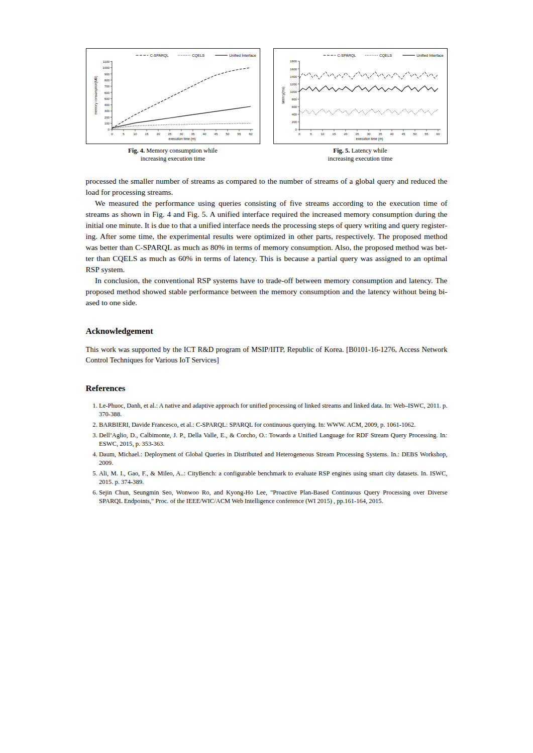C-SPARQL CQELS Unified Interface 0 100 200 300 400 500 600 700 800 900 1000 1100 memory consumption(MB) 0 5 10 15 20 25 30 35 40 45 50 55 60 execution time (m)
Fig. 4. Memory consumption while
increasing execution time
C-SPARQL CQELS Unified Interface 0 200 400 600 800 1000 1200 1400 1600 1800 latency(ms) 0 5 10 15 20 25 30 35 40 45 50 55 60 execution time (m)
Fig. 5. Latency while
increasing execution time
processed the smaller number of streams as compared to the number of streams of a global query and reduced the load for processing streams.
We measured the performance using queries consisting of five streams according to the execution time of streams as shown in Fig. 4 and Fig. 5. A unified interface required the increased memory consumption during the initial one minute. It is due to that a unified interface needs the processing steps of query writing and query registering. After some time, the experimental results were optimized in other parts, respectively. The proposed method was better than C-SPARQL as much as 80% in terms of memory consumption. Also, the proposed method was better than CQELS as much as 60% in terms of latency. This is because a partial query was assigned to an optimal RSP system.
In conclusion, the conventional RSP systems have to trade-off between memory consumption and latency. The proposed method showed stable performance between the memory consumption and the latency without being biased to one side.
Acknowledgement
This work was supported by the ICT R&D program of MSIP/IITP, Republic of Korea. [B0101-16-1276, Access Network Control Techniques for Various IoT Services]
References
Le-Phuoc, Danh, et al.: A native and adaptive approach for unified processing of linked streams and linked data. In: Web–ISWC, 2011. p. 370-388.
BARBIERI, Davide Francesco, et al.: C-SPARQL: SPARQL for continuous querying. In: WWW. ACM, 2009, p. 1061-1062.
Dell’Aglio, D., Calbimonte, J. P., Della Valle, E., & Corcho, O.: Towards a Unified Language for RDF Stream Query Processing. In: ESWC, 2015, p. 353-363.
Daum, Michael.: Deployment of Global Queries in Distributed and Heterogeneous Stream Processing Systems. In.: DEBS Workshop, 2009.
Ali, M. I., Gao, F., & Mileo, A..: CityBench: a configurable benchmark to evaluate RSP engines using smart city datasets. In. ISWC, 2015. p. 374-389.
Sejin Chun, Seungmin Seo, Wonwoo Ro, and Kyong-Ho Lee, "Proactive Plan-Based Continuous Query Processing over Diverse SPARQL Endpoints," Proc. of the IEEE/WIC/ACM Web Intelligence conference (WI 2015) , pp.161-164, 2015.